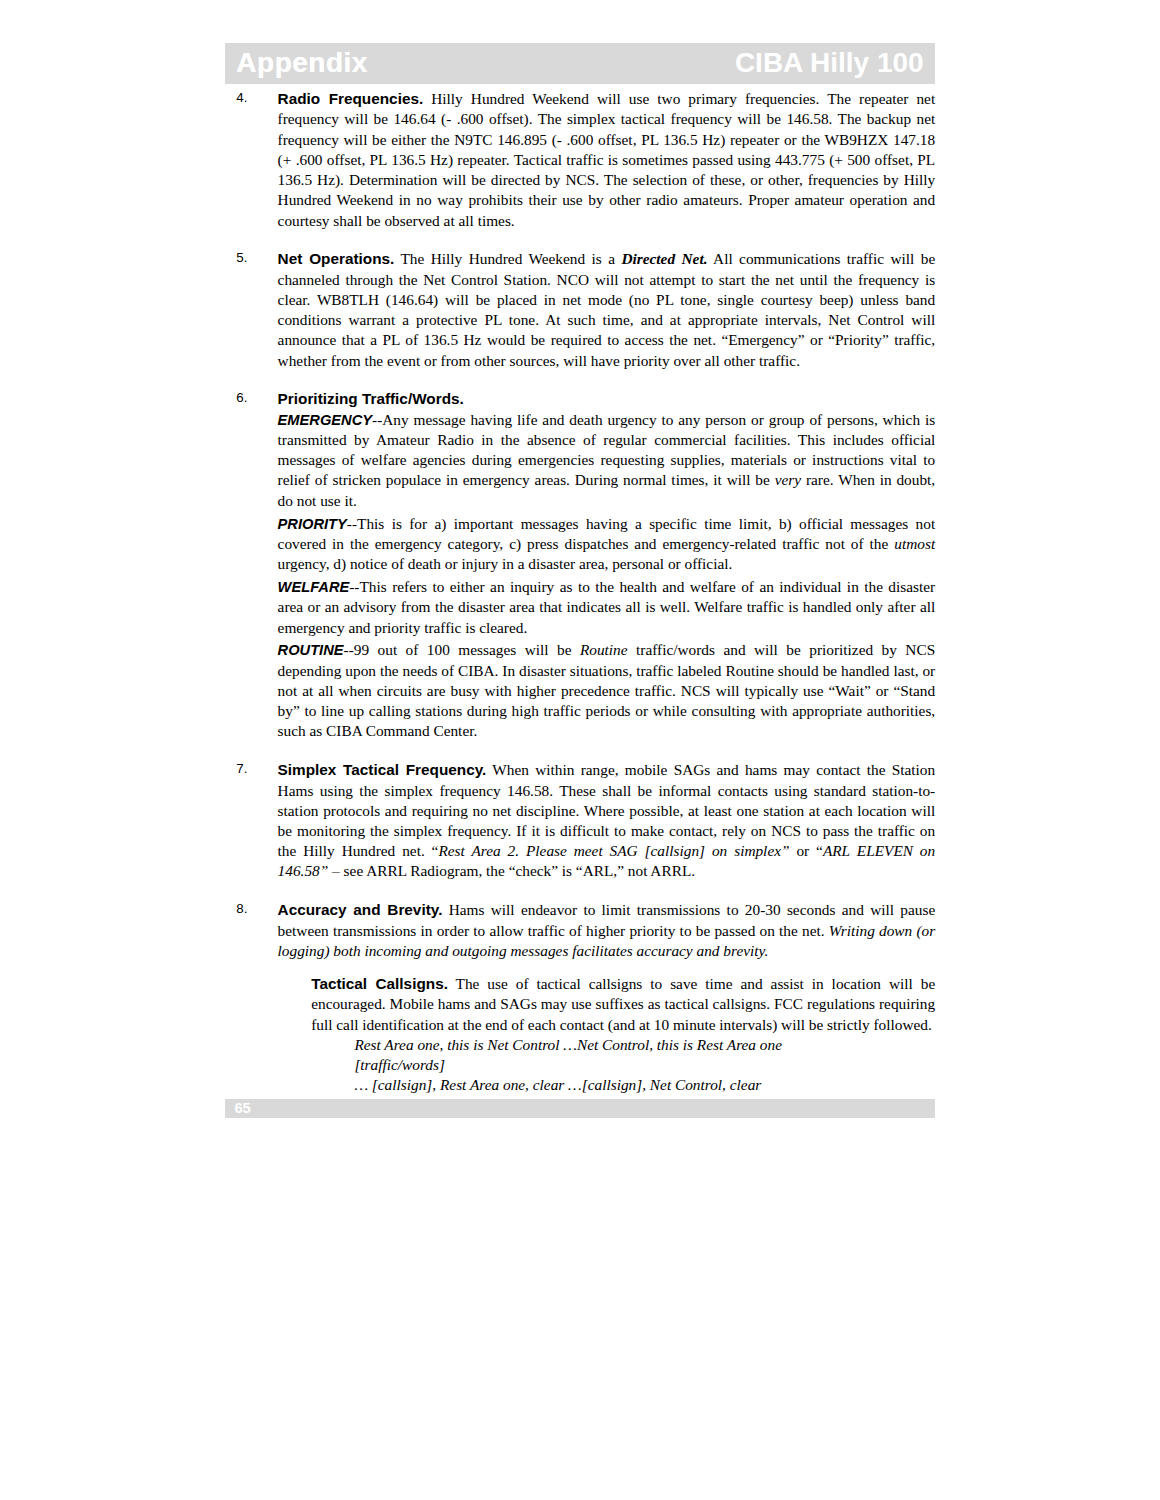Appendix
CIBA Hilly 100
4. Radio Frequencies. Hilly Hundred Weekend will use two primary frequencies. The repeater net frequency will be 146.64 (- .600 offset). The simplex tactical frequency will be 146.58. The backup net frequency will be either the N9TC 146.895 (- .600 offset, PL 136.5 Hz) repeater or the WB9HZX 147.18 (+ .600 offset, PL 136.5 Hz) repeater. Tactical traffic is sometimes passed using 443.775 (+ 500 offset, PL 136.5 Hz). Determination will be directed by NCS. The selection of these, or other, frequencies by Hilly Hundred Weekend in no way prohibits their use by other radio amateurs. Proper amateur operation and courtesy shall be observed at all times.
5. Net Operations. The Hilly Hundred Weekend is a Directed Net. All communications traffic will be channeled through the Net Control Station. NCO will not attempt to start the net until the frequency is clear. WB8TLH (146.64) will be placed in net mode (no PL tone, single courtesy beep) unless band conditions warrant a protective PL tone. At such time, and at appropriate intervals, Net Control will announce that a PL of 136.5 Hz would be required to access the net. “Emergency” or “Priority” traffic, whether from the event or from other sources, will have priority over all other traffic.
6. Prioritizing Traffic/Words.
EMERGENCY--Any message having life and death urgency to any person or group of persons, which is transmitted by Amateur Radio in the absence of regular commercial facilities. This includes official messages of welfare agencies during emergencies requesting supplies, materials or instructions vital to relief of stricken populace in emergency areas. During normal times, it will be very rare. When in doubt, do not use it.
PRIORITY--This is for a) important messages having a specific time limit, b) official messages not covered in the emergency category, c) press dispatches and emergency-related traffic not of the utmost urgency, d) notice of death or injury in a disaster area, personal or official.
WELFARE--This refers to either an inquiry as to the health and welfare of an individual in the disaster area or an advisory from the disaster area that indicates all is well. Welfare traffic is handled only after all emergency and priority traffic is cleared.
ROUTINE--99 out of 100 messages will be Routine traffic/words and will be prioritized by NCS depending upon the needs of CIBA. In disaster situations, traffic labeled Routine should be handled last, or not at all when circuits are busy with higher precedence traffic. NCS will typically use “Wait” or “Stand by” to line up calling stations during high traffic periods or while consulting with appropriate authorities, such as CIBA Command Center.
7. Simplex Tactical Frequency. When within range, mobile SAGs and hams may contact the Station Hams using the simplex frequency 146.58. These shall be informal contacts using standard station-to-station protocols and requiring no net discipline. Where possible, at least one station at each location will be monitoring the simplex frequency. If it is difficult to make contact, rely on NCS to pass the traffic on the Hilly Hundred net. “Rest Area 2. Please meet SAG [callsign] on simplex” or “ARL ELEVEN on 146.58” – see ARRL Radiogram, the “check” is “ARL,” not ARRL.
8. Accuracy and Brevity. Hams will endeavor to limit transmissions to 20-30 seconds and will pause between transmissions in order to allow traffic of higher priority to be passed on the net. Writing down (or logging) both incoming and outgoing messages facilitates accuracy and brevity.
Tactical Callsigns. The use of tactical callsigns to save time and assist in location will be encouraged. Mobile hams and SAGs may use suffixes as tactical callsigns. FCC regulations requiring full call identification at the end of each contact (and at 10 minute intervals) will be strictly followed.
Rest Area one, this is Net Control …Net Control, this is Rest Area one
[traffic/words]
… [callsign], Rest Area one, clear …[callsign], Net Control, clear
65